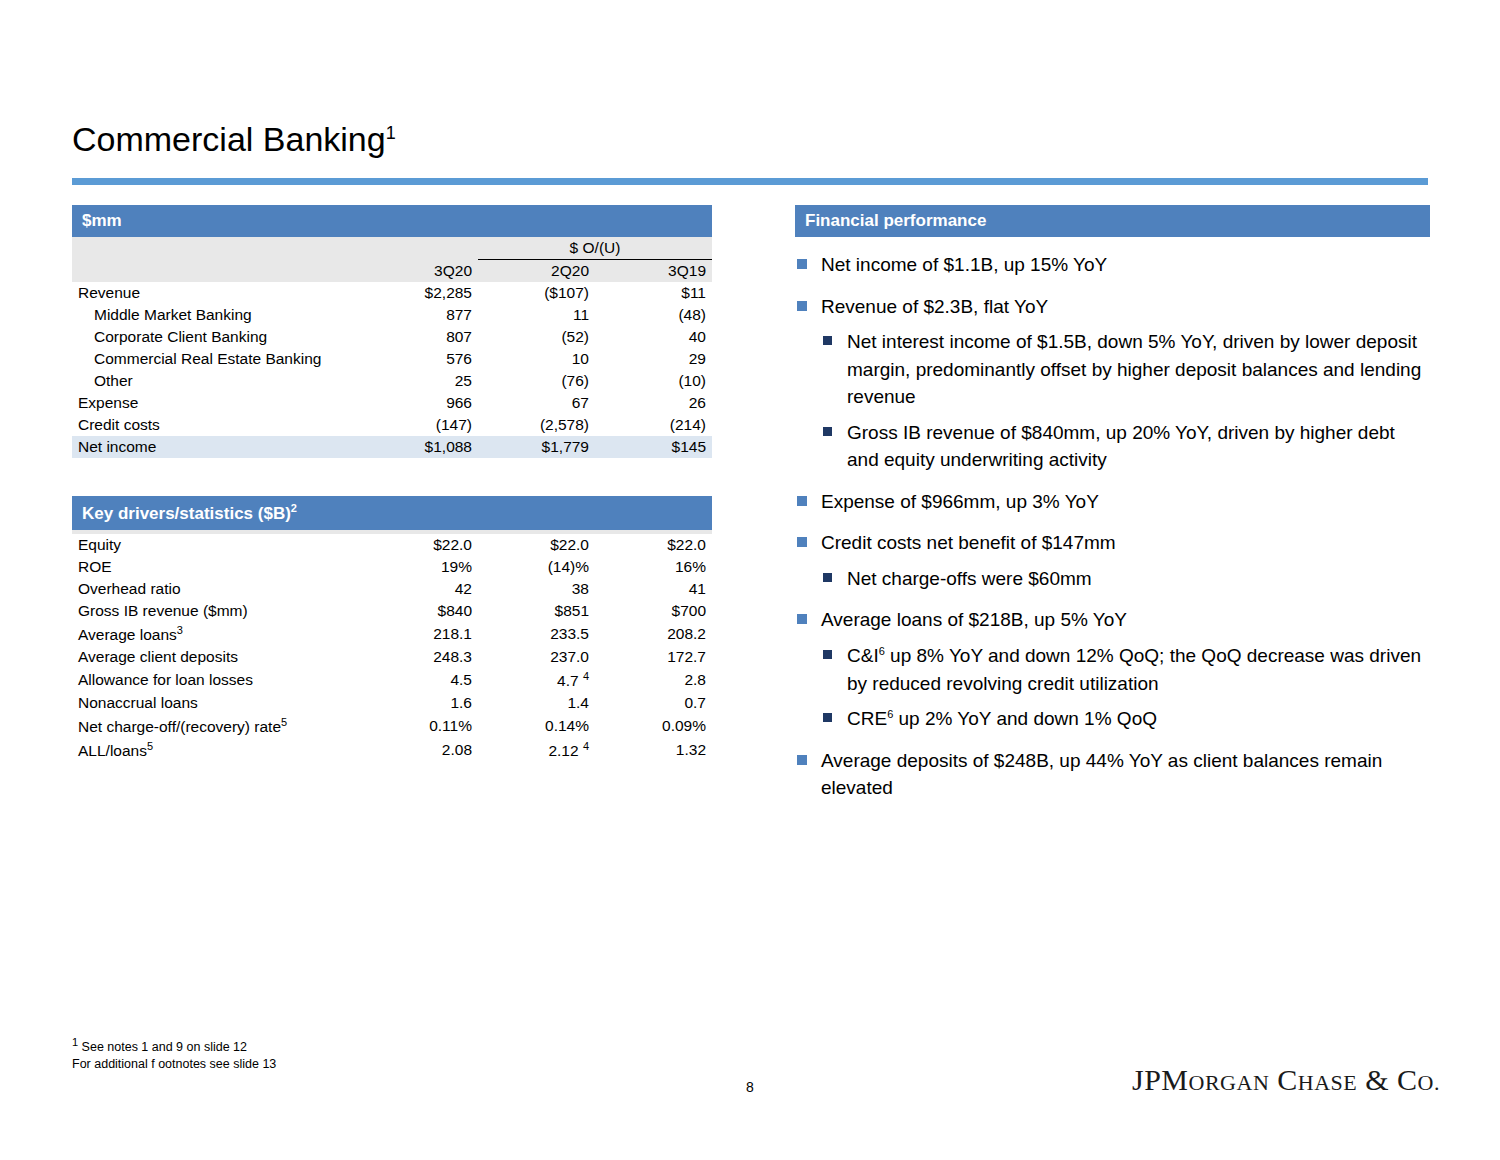Commercial Banking1
$mm
| | | $ O/(U) |
| | 3Q20 | 2Q20 | 3Q19 |
| Revenue | $2,285 | ($107) | $11 |
| Middle Market Banking | 877 | 11 | (48) |
| Corporate Client Banking | 807 | (52) | 40 |
| Commercial Real Estate Banking | 576 | 10 | 29 |
| Other | 25 | (76) | (10) |
| Expense | 966 | 67 | 26 |
| Credit costs | (147) | (2,578) | (214) |
| Net income | $1,088 | $1,779 | $145 |
Key drivers/statistics ($B)2
| Equity | $22.0 | $22.0 | $22.0 |
| ROE | 19% | (14)% | 16% |
| Overhead ratio | 42 | 38 | 41 |
| Gross IB revenue ($mm) | $840 | $851 | $700 |
| Average loans 3 | 218.1 | 233.5 | 208.2 |
| Average client deposits | 248.3 | 237.0 | 172.7 |
| Allowance for loan losses | 4.5 | 4.7 4 | 2.8 |
| Nonaccrual loans | 1.6 | 1.4 | 0.7 |
| Net charge-off/(recovery) rate 5 | 0.11% | 0.14% | 0.09% |
| ALL/loans 5 | 2.08 | 2.12 4 | 1.32 |
Financial performance
Net income of $1.1B, up 15% YoY
Revenue of $2.3B, flat YoY
Net interest income of $1.5B, down 5% YoY, driven by lower deposit margin, predominantly offset by higher deposit balances and lending revenue
Gross IB revenue of $840mm, up 20% YoY, driven by higher debt and equity underwriting activity
Expense of $966mm, up 3% YoY
Credit costs net benefit of $147mm
Net charge-offs were $60mm
Average loans of $218B, up 5% YoY
C&I6 up 8% YoY and down 12% QoQ; the QoQ decrease was driven by reduced revolving credit utilization
CRE6 up 2% YoY and down 1% QoQ
Average deposits of $248B, up 44% YoY as client balances remain elevated
1 See notes 1 and 9 on slide 12
For additional f ootnotes see slide 13
8
JPMORGAN CHASE & CO.